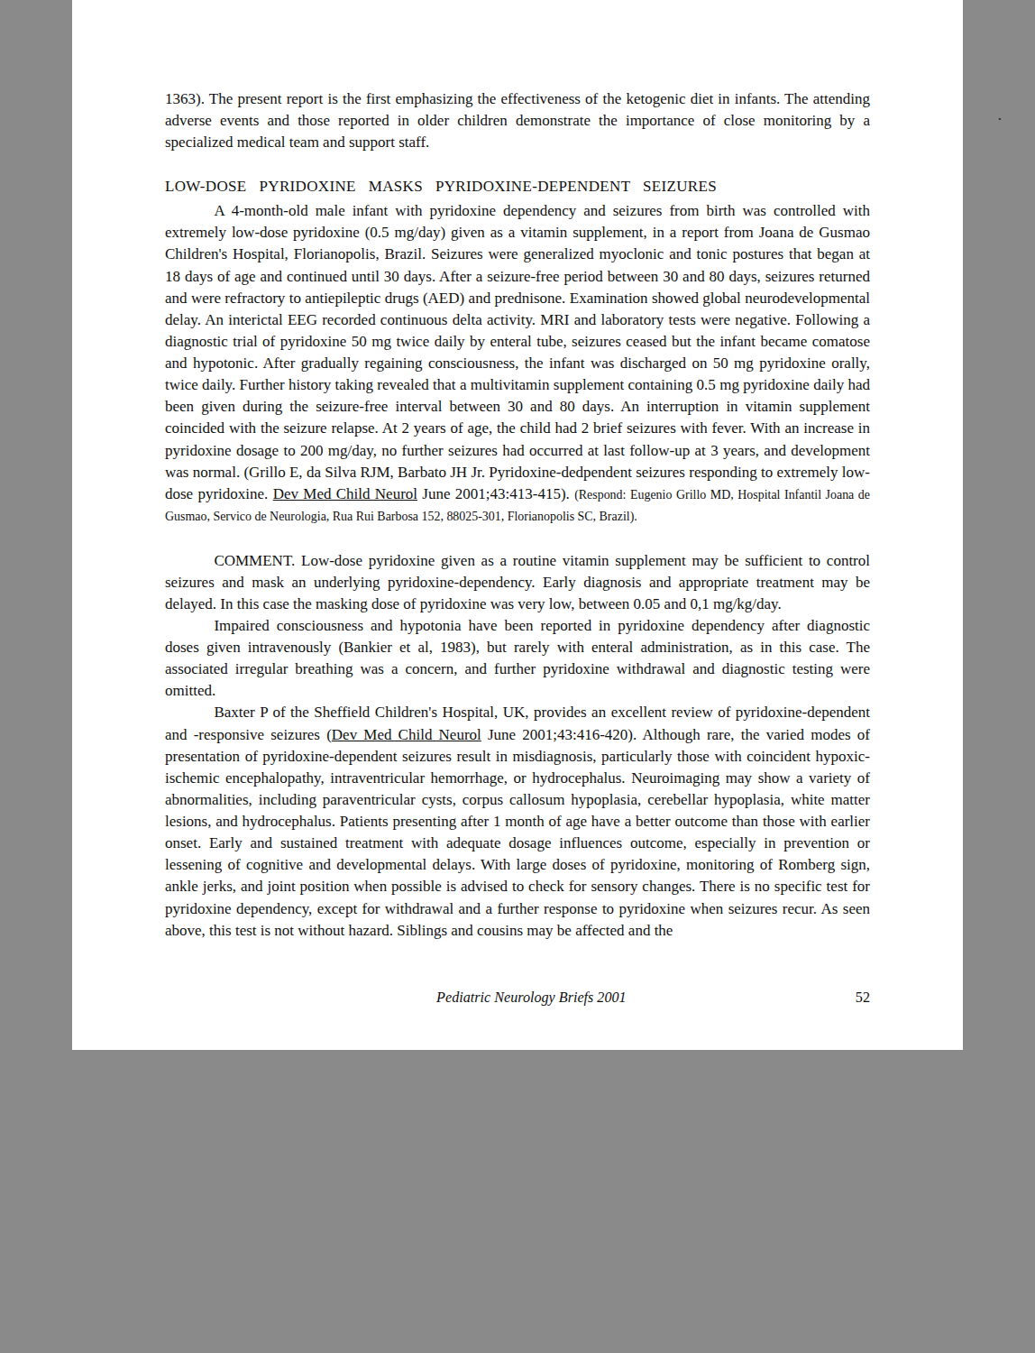.
1363). The present report is the first emphasizing the effectiveness of the ketogenic diet in infants. The attending adverse events and those reported in older children demonstrate the importance of close monitoring by a specialized medical team and support staff.
Low-dose pyridoxine masks pyridoxine-dependent seizures
A 4-month-old male infant with pyridoxine dependency and seizures from birth was controlled with extremely low-dose pyridoxine (0.5 mg/day) given as a vitamin supplement, in a report from Joana de Gusmao Children's Hospital, Florianopolis, Brazil. Seizures were generalized myoclonic and tonic postures that began at 18 days of age and continued until 30 days. After a seizure-free period between 30 and 80 days, seizures returned and were refractory to antiepileptic drugs (AED) and prednisone. Examination showed global neurodevelopmental delay. An interictal EEG recorded continuous delta activity. MRI and laboratory tests were negative. Following a diagnostic trial of pyridoxine 50 mg twice daily by enteral tube, seizures ceased but the infant became comatose and hypotonic. After gradually regaining consciousness, the infant was discharged on 50 mg pyridoxine orally, twice daily. Further history taking revealed that a multivitamin supplement containing 0.5 mg pyridoxine daily had been given during the seizure-free interval between 30 and 80 days. An interruption in vitamin supplement coincided with the seizure relapse. At 2 years of age, the child had 2 brief seizures with fever. With an increase in pyridoxine dosage to 200 mg/day, no further seizures had occurred at last follow-up at 3 years, and development was normal. (Grillo E, da Silva RJM, Barbato JH Jr. Pyridoxine-dedpendent seizures responding to extremely low-dose pyridoxine. Dev Med Child Neurol June 2001;43:413-415). (Respond: Eugenio Grillo MD, Hospital Infantil Joana de Gusmao, Servico de Neurologia, Rua Rui Barbosa 152, 88025-301, Florianopolis SC, Brazil).
COMMENT. Low-dose pyridoxine given as a routine vitamin supplement may be sufficient to control seizures and mask an underlying pyridoxine-dependency. Early diagnosis and appropriate treatment may be delayed. In this case the masking dose of pyridoxine was very low, between 0.05 and 0,1 mg/kg/day.
Impaired consciousness and hypotonia have been reported in pyridoxine dependency after diagnostic doses given intravenously (Bankier et al, 1983), but rarely with enteral administration, as in this case. The associated irregular breathing was a concern, and further pyridoxine withdrawal and diagnostic testing were omitted.
Baxter P of the Sheffield Children's Hospital, UK, provides an excellent review of pyridoxine-dependent and -responsive seizures (Dev Med Child Neurol June 2001;43:416-420). Although rare, the varied modes of presentation of pyridoxine-dependent seizures result in misdiagnosis, particularly those with coincident hypoxic-ischemic encephalopathy, intraventricular hemorrhage, or hydrocephalus. Neuroimaging may show a variety of abnormalities, including paraventricular cysts, corpus callosum hypoplasia, cerebellar hypoplasia, white matter lesions, and hydrocephalus. Patients presenting after 1 month of age have a better outcome than those with earlier onset. Early and sustained treatment with adequate dosage influences outcome, especially in prevention or lessening of cognitive and developmental delays. With large doses of pyridoxine, monitoring of Romberg sign, ankle jerks, and joint position when possible is advised to check for sensory changes. There is no specific test for pyridoxine dependency, except for withdrawal and a further response to pyridoxine when seizures recur. As seen above, this test is not without hazard. Siblings and cousins may be affected and the
Pediatric Neurology Briefs 2001 52